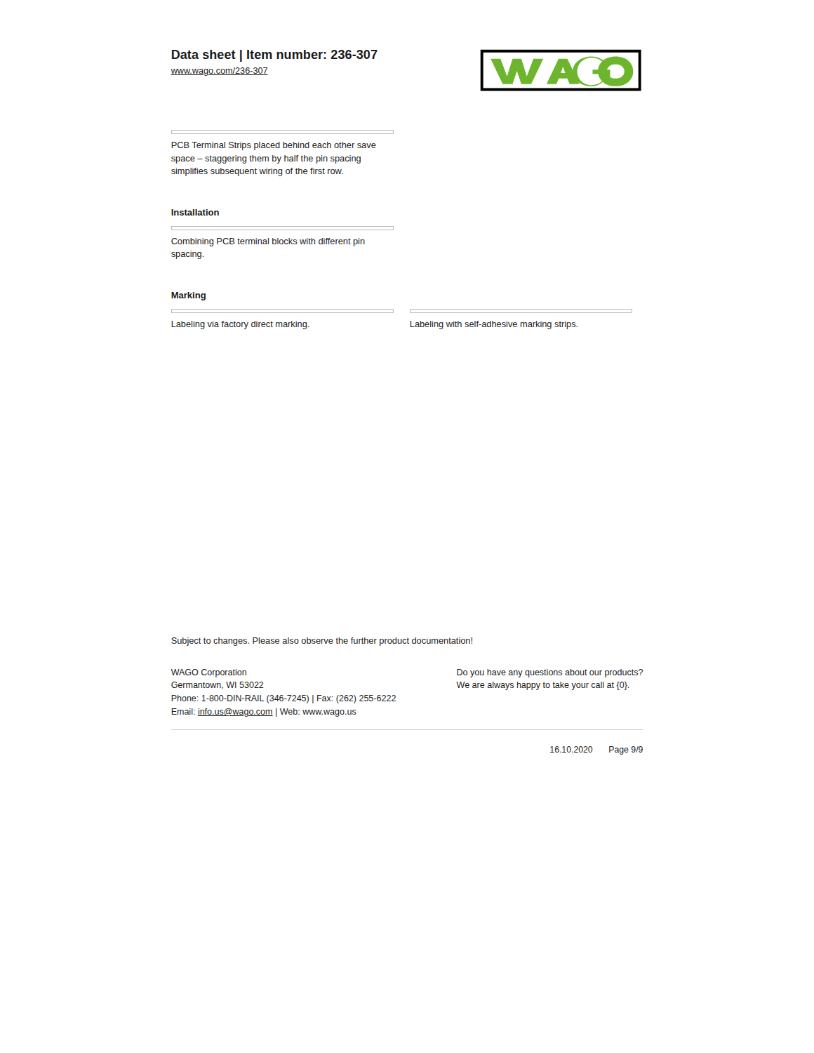Data sheet | Item number: 236-307
www.wago.com/236-307
WAGO
161820 242832 3640 272933 353739 4143
PCB Terminal Strips placed behind each other save space – staggering them by half the pin spacing simplifies subsequent wiring of the first row.
Installation
Combining PCB terminal blocks with different pin spacing.
Marking
163840 424446 485052 5456 373941 434547 495153 55
Labeling via factory direct marking.
123 456 789 10
Labeling with self-adhesive marking strips.
Subject to changes. Please also observe the further product documentation!
WAGO Corporation
Germantown, WI 53022
Phone: 1-800-DIN-RAIL (346-7245) | Fax: (262) 255-6222
Email: info.us@wago.com | Web: www.wago.us
Do you have any questions about our products?
We are always happy to take your call at {0}.
16.10.2020 Page 9/9